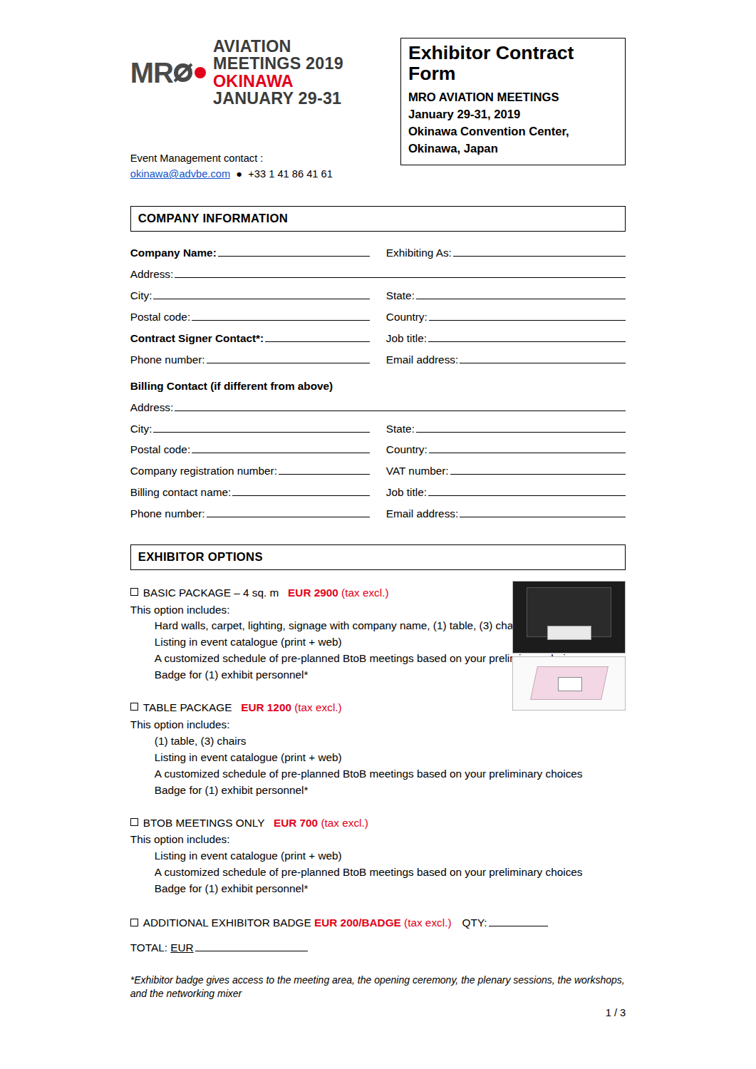MR
AVIATION MEETINGS 2019
OKINAWA JANUARY 29-31
Event Management contact :
okinawa@advbe.com ● +33 1 41 86 41 61
Exhibitor Contract Form
MRO AVIATION MEETINGS
January 29-31, 2019
Okinawa Convention Center, Okinawa, Japan
COMPANY INFORMATION
Company Name:
Exhibiting As:
Address:
City:
State:
Postal code:
Country:
Contract Signer Contact*:
Job title:
Phone number:
Email address:
Billing Contact (if different from above)
Address:
City:
State:
Postal code:
Country:
Company registration number:
VAT number:
Billing contact name:
Job title:
Phone number:
Email address:
EXHIBITOR OPTIONS
BASIC PACKAGE – 4 sq. m EUR 2900 (tax excl.)
This option includes:
Hard walls, carpet, lighting, signage with company name, (1) table, (3) chairs
Listing in event catalogue (print + web)
A customized schedule of pre-planned BtoB meetings based on your preliminary choices
Badge for (1) exhibit personnel*
TABLE PACKAGE EUR 1200 (tax excl.)
This option includes:
(1) table, (3) chairs
Listing in event catalogue (print + web)
A customized schedule of pre-planned BtoB meetings based on your preliminary choices
Badge for (1) exhibit personnel*
BTOB MEETINGS ONLY EUR 700 (tax excl.)
This option includes:
Listing in event catalogue (print + web)
A customized schedule of pre-planned BtoB meetings based on your preliminary choices
Badge for (1) exhibit personnel*
ADDITIONAL EXHIBITOR BADGE EUR 200/BADGE (tax excl.)
QTY:
TOTAL: EUR
*Exhibitor badge gives access to the meeting area, the opening ceremony, the plenary sessions, the workshops, and the networking mixer
1 / 3